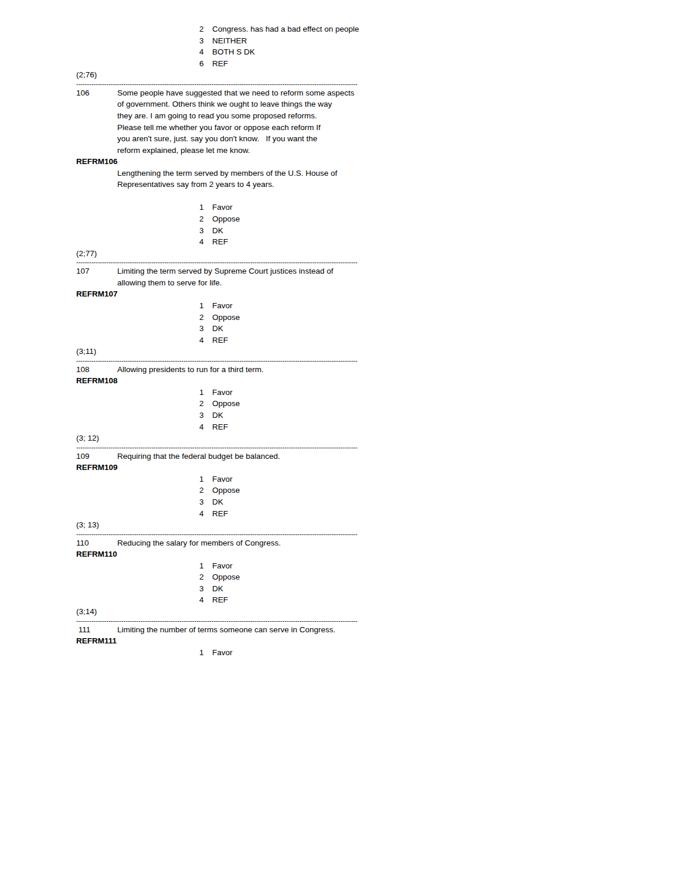2 Congress. has had a bad effect on people
3 NEITHER
4 BOTH S DK
6 REF
(2;76)
-----------------------------------------------------------------------------------------------------------------------------------
106
Some people have suggested that we need to reform some aspects
of government. Others think we ought to leave things the way
they are. I am going to read you some proposed reforms.
Please tell me whether you favor or oppose each reform If
you aren't sure, just. say you don't know. If you want the
reform explained, please let me know.
REFRM106
Lengthening the term served by members of the U.S. House of
Representatives say from 2 years to 4 years.
1 Favor
2 Oppose
3 DK
4 REF
(2;77)
-----------------------------------------------------------------------------------------------------------------------------------
107
Limiting the term served by Supreme Court justices instead of
allowing them to serve for life.
REFRM107
1 Favor
2 Oppose
3 DK
4 REF
(3;11)
-----------------------------------------------------------------------------------------------------------------------------------
108
Allowing presidents to run for a third term.
REFRM108
1 Favor
2 Oppose
3 DK
4 REF
(3; 12)
-----------------------------------------------------------------------------------------------------------------------------------
109
Requiring that the federal budget be balanced.
REFRM109
1 Favor
2 Oppose
3 DK
4 REF
(3; 13)
-----------------------------------------------------------------------------------------------------------------------------------
110
Reducing the salary for members of Congress.
REFRM110
1 Favor
2 Oppose
3 DK
4 REF
(3;14)
-----------------------------------------------------------------------------------------------------------------------------------
111
Limiting the number of terms someone can serve in Congress.
REFRM111
1 Favor